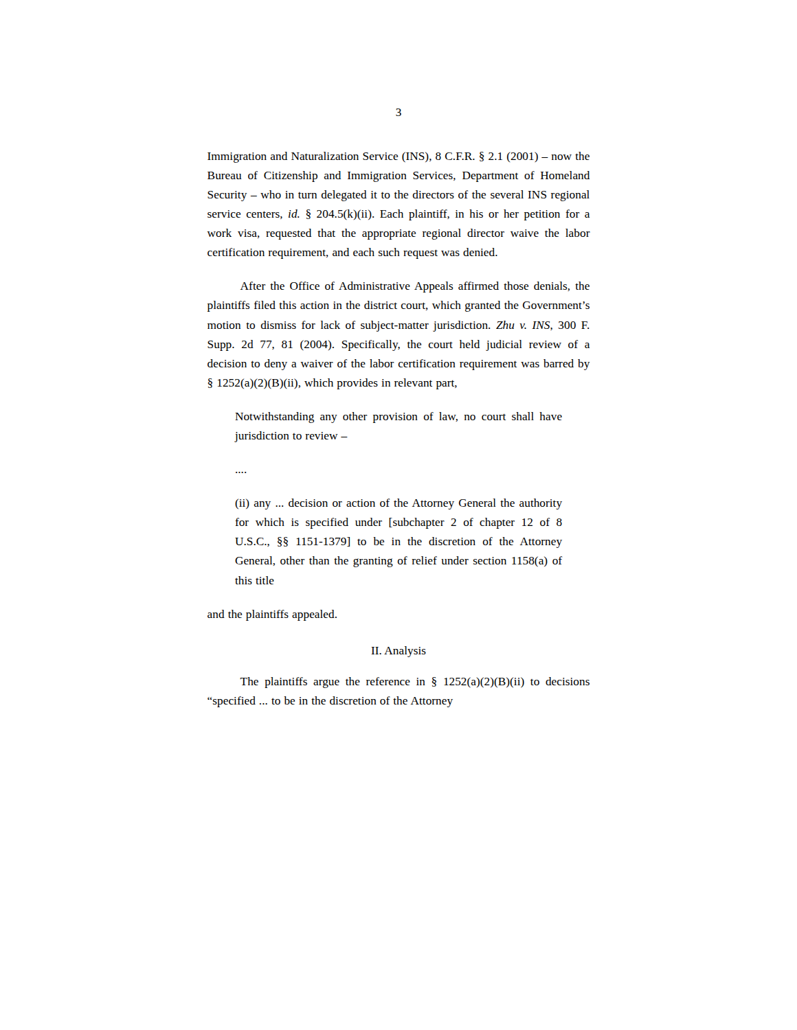3
Immigration and Naturalization Service (INS), 8 C.F.R. § 2.1 (2001) – now the Bureau of Citizenship and Immigration Services, Department of Homeland Security – who in turn delegated it to the directors of the several INS regional service centers, id. § 204.5(k)(ii). Each plaintiff, in his or her petition for a work visa, requested that the appropriate regional director waive the labor certification requirement, and each such request was denied.
After the Office of Administrative Appeals affirmed those denials, the plaintiffs filed this action in the district court, which granted the Government’s motion to dismiss for lack of subject-matter jurisdiction. Zhu v. INS, 300 F. Supp. 2d 77, 81 (2004). Specifically, the court held judicial review of a decision to deny a waiver of the labor certification requirement was barred by § 1252(a)(2)(B)(ii), which provides in relevant part,
Notwithstanding any other provision of law, no court shall have jurisdiction to review –
....
(ii) any ... decision or action of the Attorney General the authority for which is specified under [subchapter 2 of chapter 12 of 8 U.S.C., §§ 1151-1379] to be in the discretion of the Attorney General, other than the granting of relief under section 1158(a) of this title
and the plaintiffs appealed.
II. Analysis
The plaintiffs argue the reference in § 1252(a)(2)(B)(ii) to decisions “specified ... to be in the discretion of the Attorney